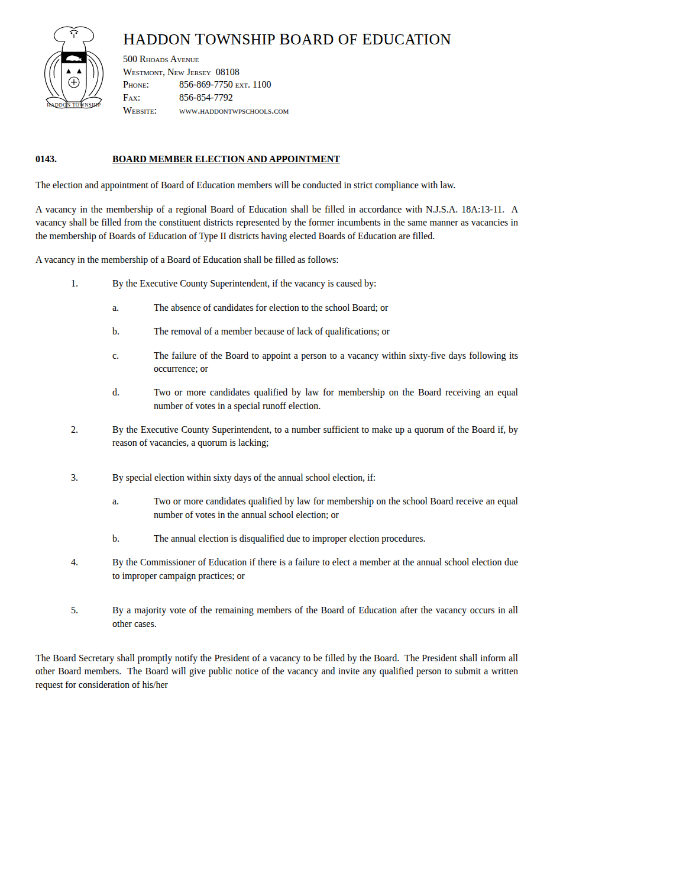HADDON TOWNSHIP
Haddon Township Board of Education
500 Rhoads Avenue Westmont, New Jersey 08108 Phone: 856-869-7750 ext. 1100 Fax: 856-854-7792 Website: www.haddontwpschools.com
0143. BOARD MEMBER ELECTION AND APPOINTMENT
The election and appointment of Board of Education members will be conducted in strict compliance with law.
A vacancy in the membership of a regional Board of Education shall be filled in accordance with N.J.S.A. 18A:13-11. A vacancy shall be filled from the constituent districts represented by the former incumbents in the same manner as vacancies in the membership of Boards of Education of Type II districts having elected Boards of Education are filled.
A vacancy in the membership of a Board of Education shall be filled as follows:
By the Executive County Superintendent, if the vacancy is caused by:
The absence of candidates for election to the school Board; or
The removal of a member because of lack of qualifications; or
The failure of the Board to appoint a person to a vacancy within sixty-five days following its occurrence; or
Two or more candidates qualified by law for membership on the Board receiving an equal number of votes in a special runoff election.
By the Executive County Superintendent, to a number sufficient to make up a quorum of the Board if, by reason of vacancies, a quorum is lacking;
By special election within sixty days of the annual school election, if:
Two or more candidates qualified by law for membership on the school Board receive an equal number of votes in the annual school election; or
The annual election is disqualified due to improper election procedures.
By the Commissioner of Education if there is a failure to elect a member at the annual school election due to improper campaign practices; or
By a majority vote of the remaining members of the Board of Education after the vacancy occurs in all other cases.
The Board Secretary shall promptly notify the President of a vacancy to be filled by the Board. The President shall inform all other Board members. The Board will give public notice of the vacancy and invite any qualified person to submit a written request for consideration of his/her